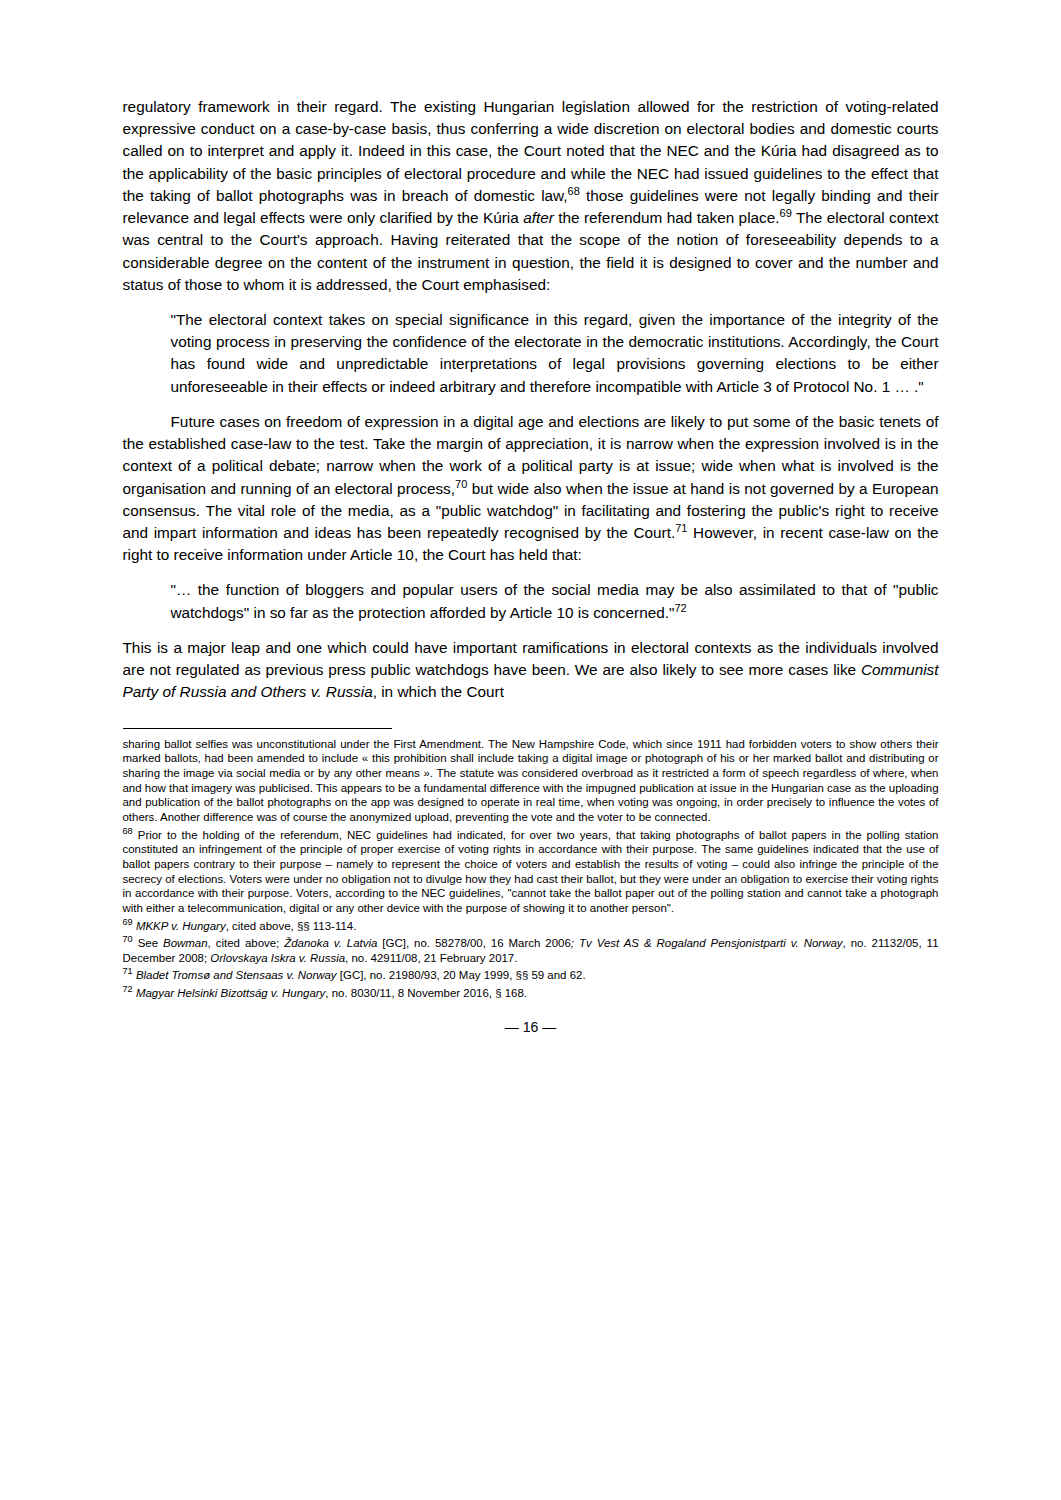regulatory framework in their regard. The existing Hungarian legislation allowed for the restriction of voting-related expressive conduct on a case-by-case basis, thus conferring a wide discretion on electoral bodies and domestic courts called on to interpret and apply it. Indeed in this case, the Court noted that the NEC and the Kúria had disagreed as to the applicability of the basic principles of electoral procedure and while the NEC had issued guidelines to the effect that the taking of ballot photographs was in breach of domestic law,68 those guidelines were not legally binding and their relevance and legal effects were only clarified by the Kúria after the referendum had taken place.69 The electoral context was central to the Court's approach. Having reiterated that the scope of the notion of foreseeability depends to a considerable degree on the content of the instrument in question, the field it is designed to cover and the number and status of those to whom it is addressed, the Court emphasised:
"The electoral context takes on special significance in this regard, given the importance of the integrity of the voting process in preserving the confidence of the electorate in the democratic institutions. Accordingly, the Court has found wide and unpredictable interpretations of legal provisions governing elections to be either unforeseeable in their effects or indeed arbitrary and therefore incompatible with Article 3 of Protocol No. 1 … ."
Future cases on freedom of expression in a digital age and elections are likely to put some of the basic tenets of the established case-law to the test. Take the margin of appreciation, it is narrow when the expression involved is in the context of a political debate; narrow when the work of a political party is at issue; wide when what is involved is the organisation and running of an electoral process,70 but wide also when the issue at hand is not governed by a European consensus. The vital role of the media, as a "public watchdog" in facilitating and fostering the public's right to receive and impart information and ideas has been repeatedly recognised by the Court.71 However, in recent case-law on the right to receive information under Article 10, the Court has held that:
"… the function of bloggers and popular users of the social media may be also assimilated to that of "public watchdogs" in so far as the protection afforded by Article 10 is concerned."72
This is a major leap and one which could have important ramifications in electoral contexts as the individuals involved are not regulated as previous press public watchdogs have been. We are also likely to see more cases like Communist Party of Russia and Others v. Russia, in which the Court
sharing ballot selfies was unconstitutional under the First Amendment. The New Hampshire Code, which since 1911 had forbidden voters to show others their marked ballots, had been amended to include « this prohibition shall include taking a digital image or photograph of his or her marked ballot and distributing or sharing the image via social media or by any other means ». The statute was considered overbroad as it restricted a form of speech regardless of where, when and how that imagery was publicised. This appears to be a fundamental difference with the impugned publication at issue in the Hungarian case as the uploading and publication of the ballot photographs on the app was designed to operate in real time, when voting was ongoing, in order precisely to influence the votes of others. Another difference was of course the anonymized upload, preventing the vote and the voter to be connected.
68 Prior to the holding of the referendum, NEC guidelines had indicated, for over two years, that taking photographs of ballot papers in the polling station constituted an infringement of the principle of proper exercise of voting rights in accordance with their purpose. The same guidelines indicated that the use of ballot papers contrary to their purpose – namely to represent the choice of voters and establish the results of voting – could also infringe the principle of the secrecy of elections. Voters were under no obligation not to divulge how they had cast their ballot, but they were under an obligation to exercise their voting rights in accordance with their purpose. Voters, according to the NEC guidelines, "cannot take the ballot paper out of the polling station and cannot take a photograph with either a telecommunication, digital or any other device with the purpose of showing it to another person".
69 MKKP v. Hungary, cited above, §§ 113-114.
70 See Bowman, cited above; Ždanoka v. Latvia [GC], no. 58278/00, 16 March 2006; Tv Vest AS & Rogaland Pensjonistparti v. Norway, no. 21132/05, 11 December 2008; Orlovskaya Iskra v. Russia, no. 42911/08, 21 February 2017.
71 Bladet Tromsø and Stensaas v. Norway [GC], no. 21980/93, 20 May 1999, §§ 59 and 62.
72 Magyar Helsinki Bizottság v. Hungary, no. 8030/11, 8 November 2016, § 168.
— 16 —